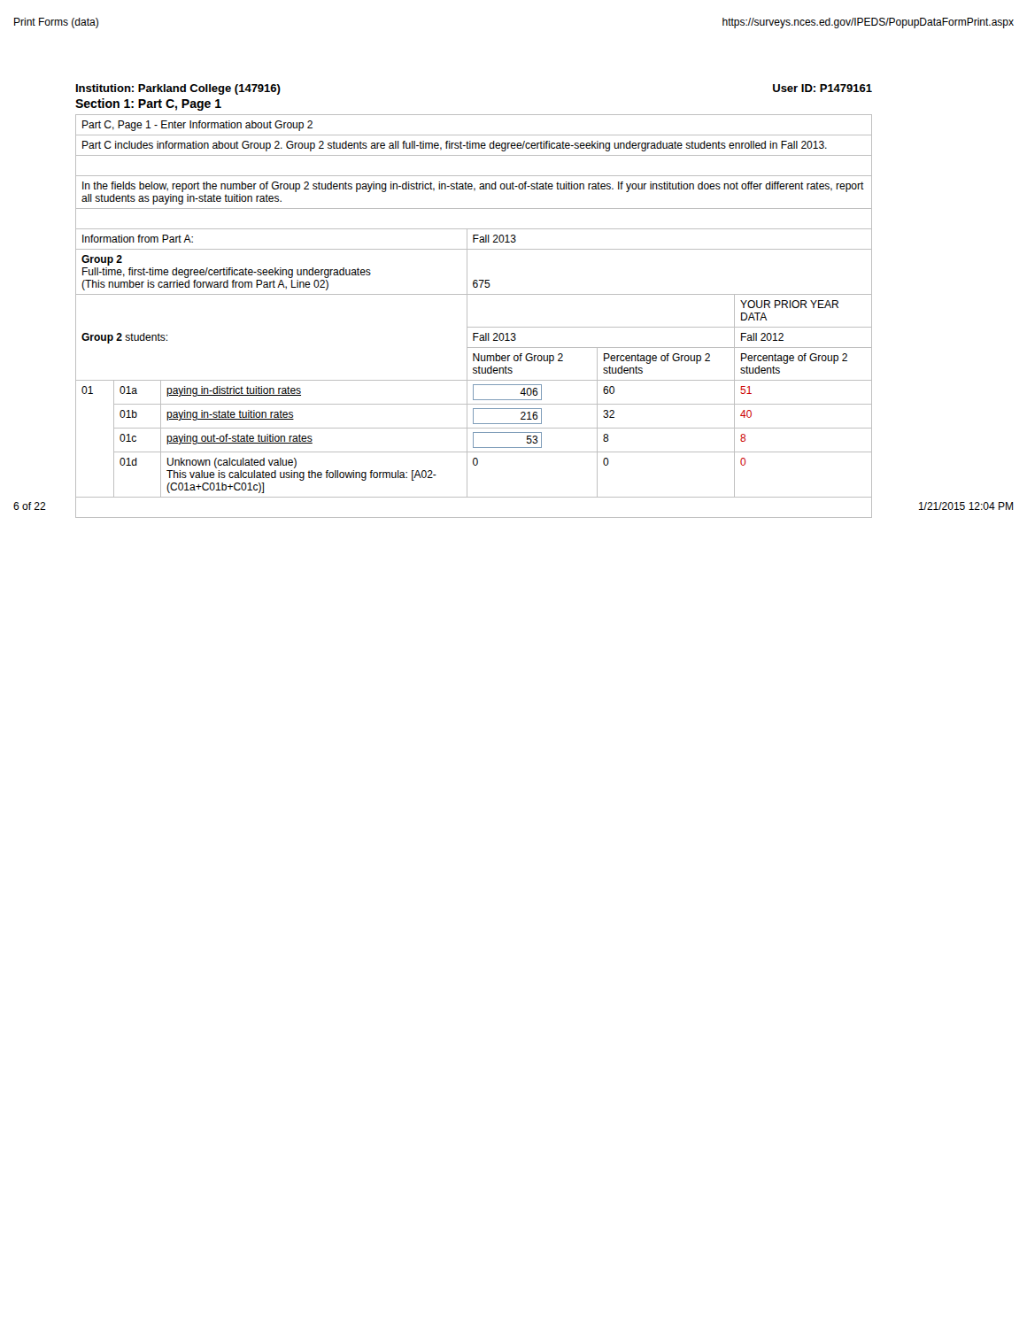Print Forms (data)
https://surveys.nces.ed.gov/IPEDS/PopupDataFormPrint.aspx
Institution: Parkland College (147916) User ID: P1479161
Section 1: Part C, Page 1
| Part C, Page 1 - Enter Information about Group 2 |
| Part C includes information about Group 2. Group 2 students are all full-time, first-time degree/certificate-seeking undergraduate students enrolled in Fall 2013. |
| In the fields below, report the number of Group 2 students paying in-district, in-state, and out-of-state tuition rates. If your institution does not offer different rates, report all students as paying in-state tuition rates. |
| Information from Part A: | Fall 2013 |
| Group 2 Full-time, first-time degree/certificate-seeking undergraduates (This number is carried forward from Part A, Line 02) | 675 |
| Group 2 students: | | YOUR PRIOR YEAR DATA |
| Fall 2013 | Fall 2012 |
| Number of Group 2 students | Percentage of Group 2 students | Percentage of Group 2 students |
| 01 | 01a | paying in-district tuition rates | 406 | 60 | 51 |
| 01b | paying in-state tuition rates | 216 | 32 | 40 |
| 01c | paying out-of-state tuition rates | 53 | 8 | 8 |
| 01d | Unknown (calculated value) This value is calculated using the following formula: [A02-(C01a+C01b+C01c)] | 0 | 0 | 0 |
6 of 22
1/21/2015 12:04 PM